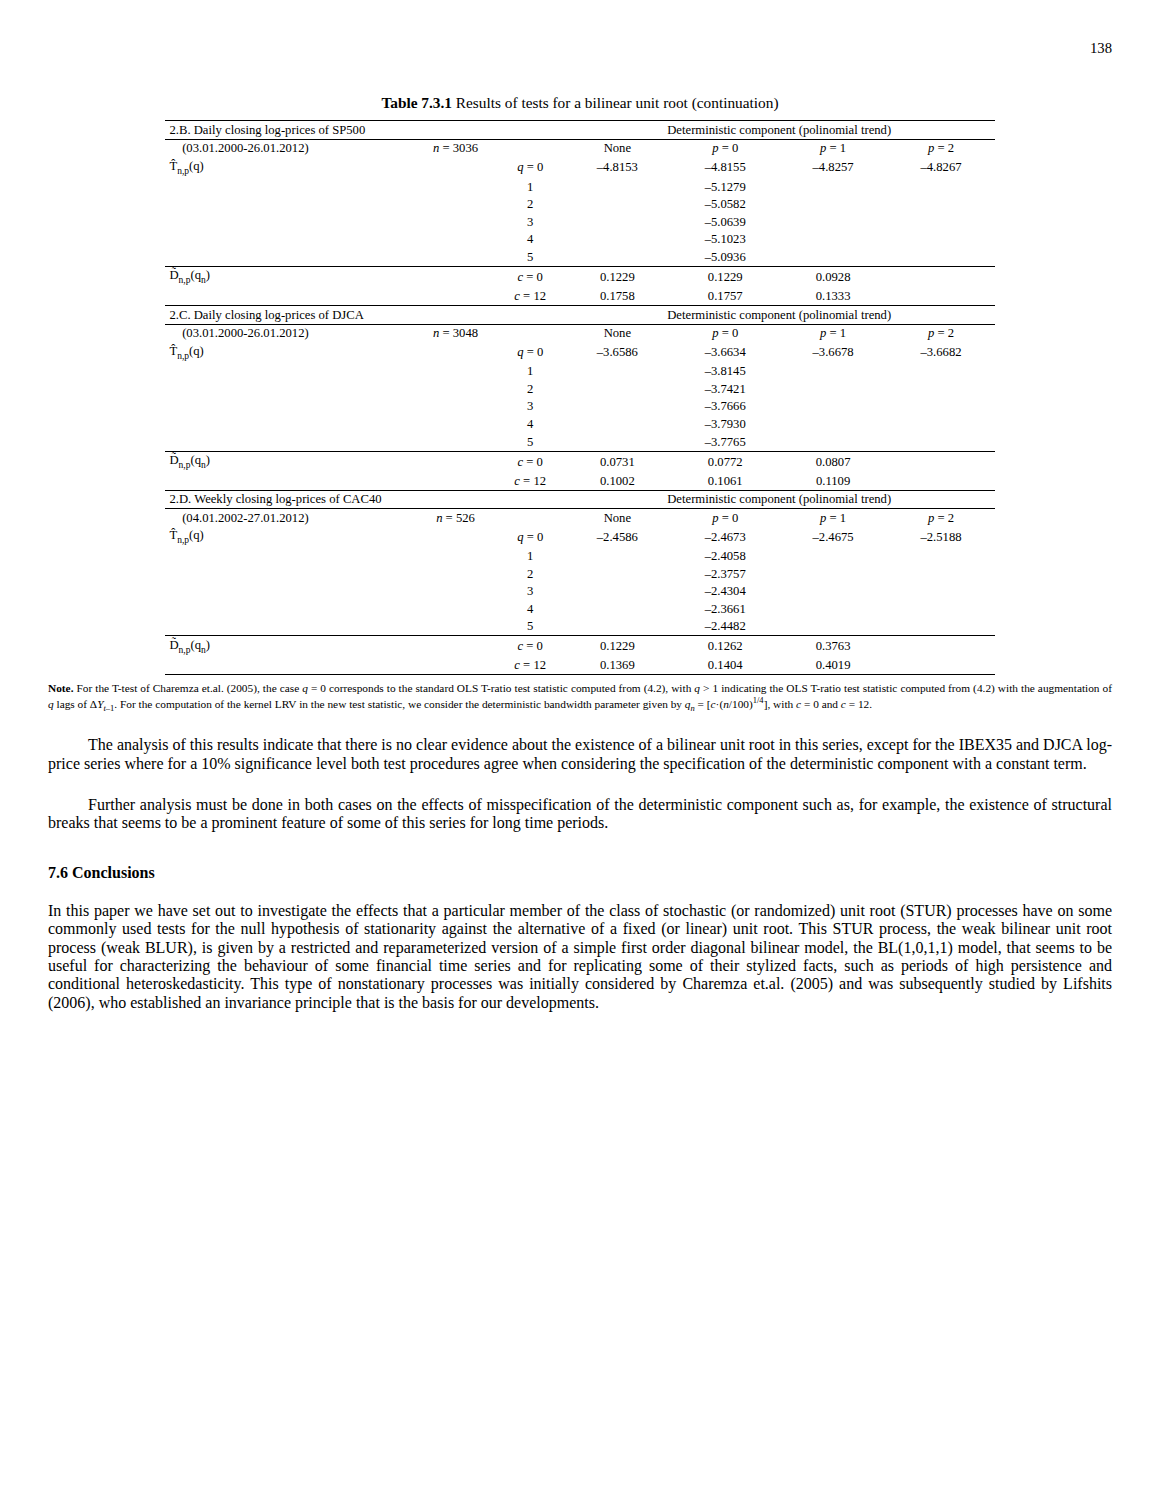138
Table 7.3.1 Results of tests for a bilinear unit root (continuation)
| 2.B. Daily closing log-prices of SP500 | Deterministic component (polinomial trend) |
| (03.01.2000-26.01.2012) | n = 3036 | | None | p = 0 | p = 1 | p = 2 |
| T̂ n,p (q) | | q = 0 | –4.8153 | –4.8155 | –4.8257 | –4.8267 |
| | | 1 | | –5.1279 | | |
| | | 2 | | –5.0582 | | |
| | | 3 | | –5.0639 | | |
| | | 4 | | –5.1023 | | |
| | | 5 | | –5.0936 | | |
| D̃ n,p (q n ) | | c = 0 | 0.1229 | 0.1229 | 0.0928 | |
| | | c = 12 | 0.1758 | 0.1757 | 0.1333 | |
| 2.C. Daily closing log-prices of DJCA | Deterministic component (polinomial trend) |
| (03.01.2000-26.01.2012) | n = 3048 | | None | p = 0 | p = 1 | p = 2 |
| T̂ n,p (q) | | q = 0 | –3.6586 | –3.6634 | –3.6678 | –3.6682 |
| | | 1 | | –3.8145 | | |
| | | 2 | | –3.7421 | | |
| | | 3 | | –3.7666 | | |
| | | 4 | | –3.7930 | | |
| | | 5 | | –3.7765 | | |
| D̃ n,p (q n ) | | c = 0 | 0.0731 | 0.0772 | 0.0807 | |
| | | c = 12 | 0.1002 | 0.1061 | 0.1109 | |
| 2.D. Weekly closing log-prices of CAC40 | Deterministic component (polinomial trend) |
| (04.01.2002-27.01.2012) | n = 526 | | None | p = 0 | p = 1 | p = 2 |
| T̂ n,p (q) | | q = 0 | –2.4586 | –2.4673 | –2.4675 | –2.5188 |
| | | 1 | | –2.4058 | | |
| | | 2 | | –2.3757 | | |
| | | 3 | | –2.4304 | | |
| | | 4 | | –2.3661 | | |
| | | 5 | | –2.4482 | | |
| D̃ n,p (q n ) | | c = 0 | 0.1229 | 0.1262 | 0.3763 | |
| | | c = 12 | 0.1369 | 0.1404 | 0.4019 | |
Note. For the T-test of Charemza et.al. (2005), the case q = 0 corresponds to the standard OLS T-ratio test statistic computed from (4.2), with q > 1 indicating the OLS T-ratio test statistic computed from (4.2) with the augmentation of q lags of ΔYt–1. For the computation of the kernel LRV in the new test statistic, we consider the deterministic bandwidth parameter given by qn = [c·(n/100)1/4], with c = 0 and c = 12.
The analysis of this results indicate that there is no clear evidence about the existence of a bilinear unit root in this series, except for the IBEX35 and DJCA log-price series where for a 10% significance level both test procedures agree when considering the specification of the deterministic component with a constant term.
Further analysis must be done in both cases on the effects of misspecification of the deterministic component such as, for example, the existence of structural breaks that seems to be a prominent feature of some of this series for long time periods.
7.6 Conclusions
In this paper we have set out to investigate the effects that a particular member of the class of stochastic (or randomized) unit root (STUR) processes have on some commonly used tests for the null hypothesis of stationarity against the alternative of a fixed (or linear) unit root. This STUR process, the weak bilinear unit root process (weak BLUR), is given by a restricted and reparameterized version of a simple first order diagonal bilinear model, the BL(1,0,1,1) model, that seems to be useful for characterizing the behaviour of some financial time series and for replicating some of their stylized facts, such as periods of high persistence and conditional heteroskedasticity. This type of nonstationary processes was initially considered by Charemza et.al. (2005) and was subsequently studied by Lifshits (2006), who established an invariance principle that is the basis for our developments.